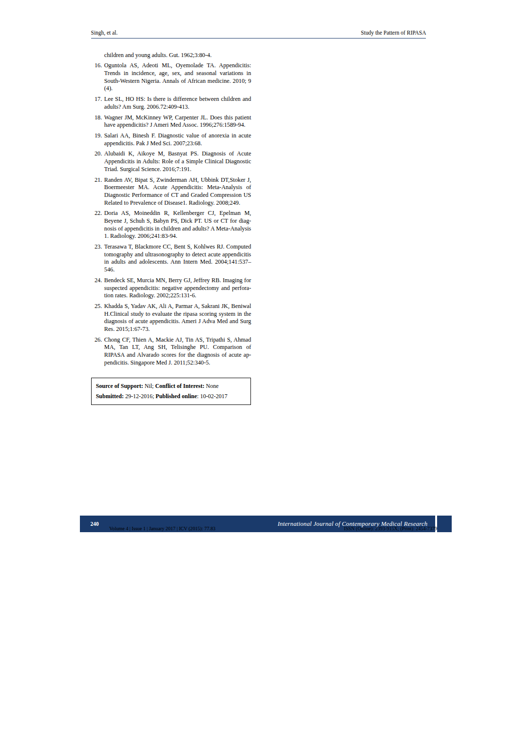Singh, et al.
Study the Pattern of RIPASA
children and young adults. Gut. 1962;3:80-4.
16. Oguntola AS, Adeoti ML, Oyemolade TA. Appendicitis: Trends in incidence, age, sex, and seasonal variations in South-Western Nigeria. Annals of African medicine. 2010; 9 (4).
17. Lee SL, HO HS: Is there is difference between children and adults? Am Surg. 2006.72:409-413.
18. Wagner JM, McKinney WP, Carpenter JL. Does this patient have appendicitis? J Ameri Med Assoc. 1996;276:1589-94.
19. Salari AA, Binesh F. Diagnostic value of anorexia in acute appendicitis. Pak J Med Sci. 2007;23:68.
20. Alubaidi K, Aikoye M, Basnyat PS. Diagnosis of Acute Appendicitis in Adults: Role of a Simple Clinical Diagnostic Triad. Surgical Science. 2016;7:191.
21. Randen AV, Bipat S, Zwinderman AH, Ubbink DT,Stoker J, Boermeester MA. Acute Appendicitis: Meta-Analysis of Diagnostic Performance of CT and Graded Compression US Related to Prevalence of Disease1. Radiology. 2008;249.
22. Doria AS, Moineddin R, Kellenberger CJ, Epelman M, Beyene J, Schuh S, Babyn PS, Dick PT. US or CT for diagnosis of appendicitis in children and adults? A Meta-Analysis 1. Radiology. 2006;241:83-94.
23. Terasawa T, Blackmore CC, Bent S, Kohlwes RJ. Computed tomography and ultrasonography to detect acute appendicitis in adults and adolescents. Ann Intern Med. 2004;141:537–546.
24. Bendeck SE, Murcia MN, Berry GJ, Jeffrey RB. Imaging for suspected appendicitis: negative appendectomy and perforation rates. Radiology. 2002;225:131-6.
25. Khadda S, Yadav AK, Ali A, Parmar A, Sakrani JK, Beniwal H.Clinical study to evaluate the ripasa scoring system in the diagnosis of acute appendicitis. Ameri J Adva Med and Surg Res. 2015;1:67-73.
26. Chong CF, Thien A, Mackie AJ, Tin AS, Tripathi S, Ahmad MA, Tan LT, Ang SH, Telisinghe PU. Comparison of RIPASA and Alvarado scores for the diagnosis of acute appendicitis. Singapore Med J. 2011;52:340-5.
Source of Support: Nil; Conflict of Interest: None
Submitted: 29-12-2016; Published online: 10-02-2017
240
International Journal of Contemporary Medical Research
Volume 4 | Issue 1 | January 2017 | ICV (2015): 77.83 |
ISSN (Online): 2393-915X; (Print): 2454-7379